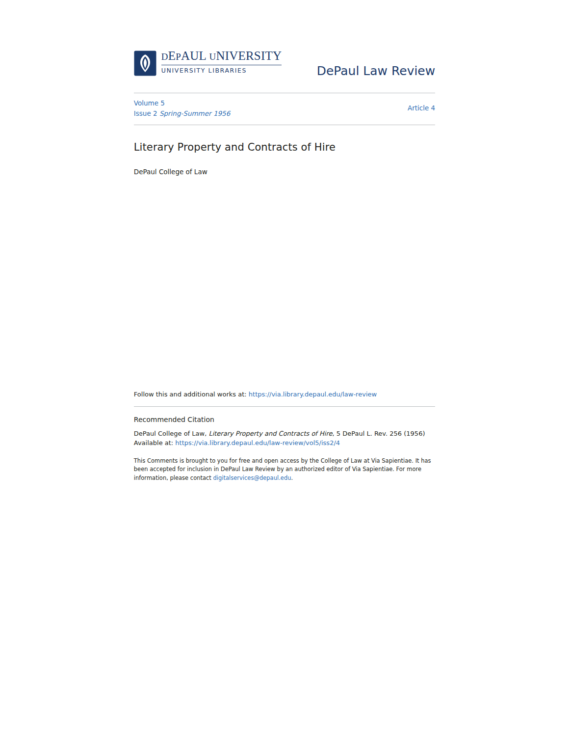DEPAUL UNIVERSITY
UNIVERSITY LIBRARIES
DePaul Law Review
Volume 5
Issue 2 Spring-Summer 1956
Article 4
Literary Property and Contracts of Hire
DePaul College of Law
Follow this and additional works at: https://via.library.depaul.edu/law-review
Recommended Citation
DePaul College of Law, Literary Property and Contracts of Hire, 5 DePaul L. Rev. 256 (1956)
Available at: https://via.library.depaul.edu/law-review/vol5/iss2/4
This Comments is brought to you for free and open access by the College of Law at Via Sapientiae. It has been accepted for inclusion in DePaul Law Review by an authorized editor of Via Sapientiae. For more information, please contact digitalservices@depaul.edu.